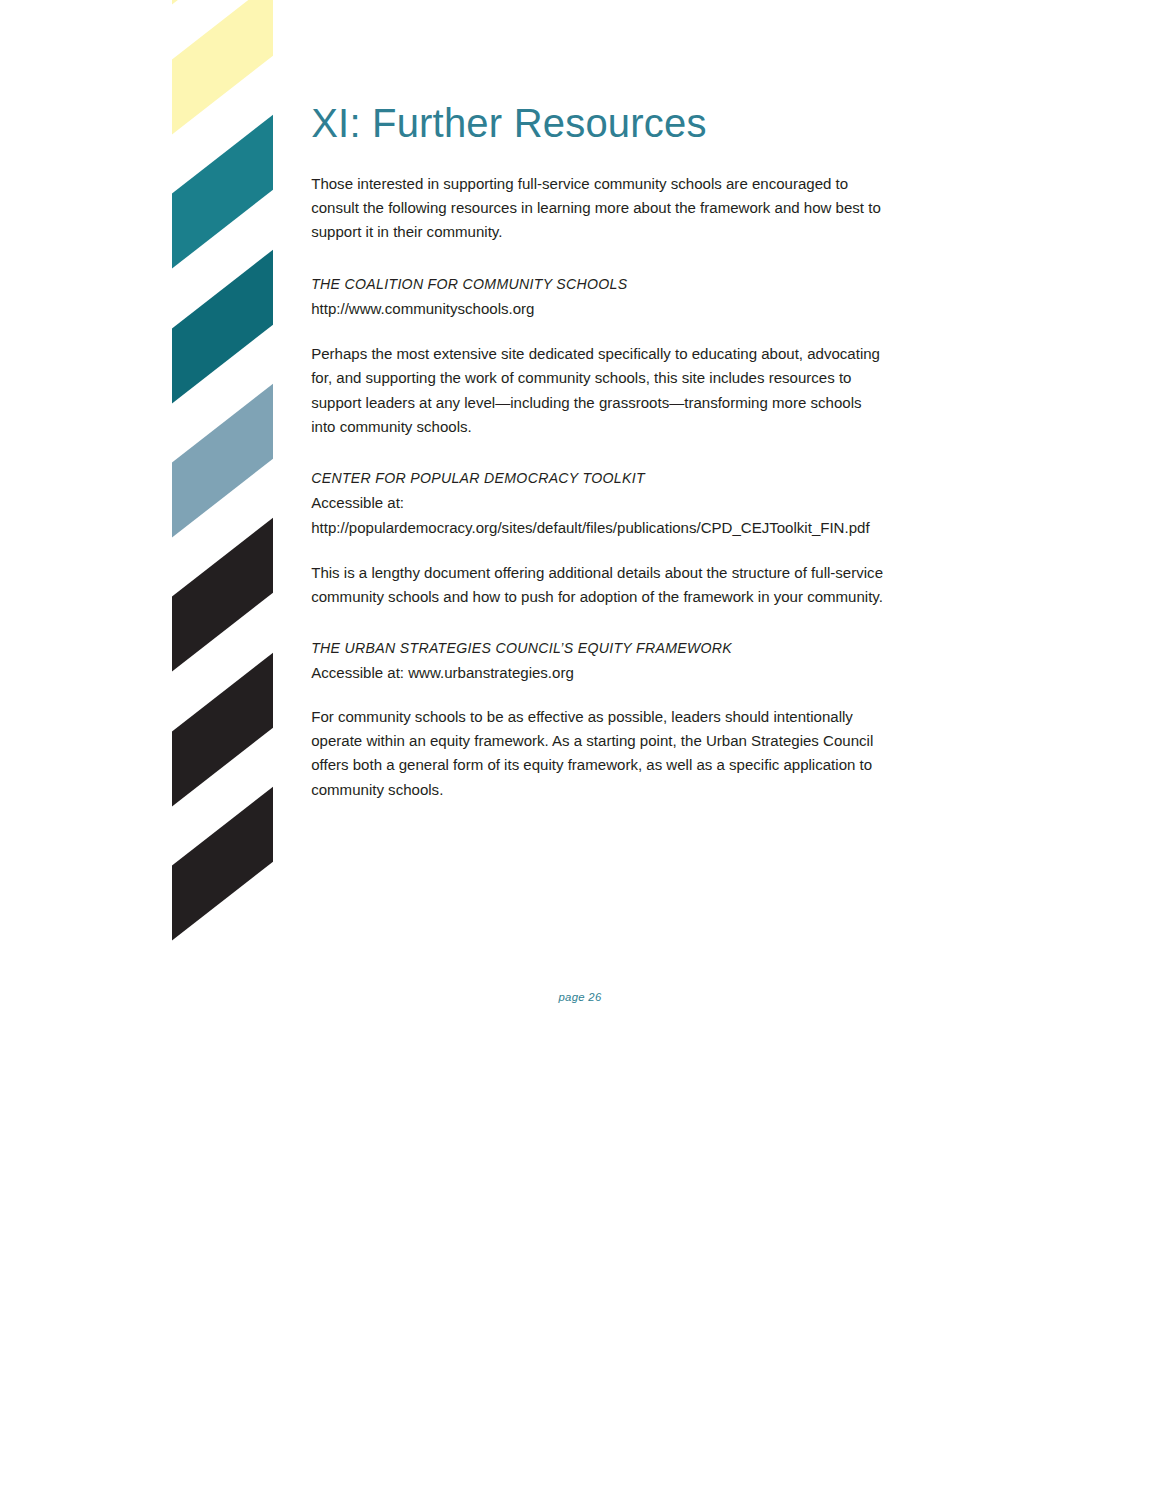XI: Further Resources
Those interested in supporting full-service community schools are encouraged to consult the following resources in learning more about the framework and how best to support it in their community.
THE COALITION FOR COMMUNITY SCHOOLS
http://www.communityschools.org
Perhaps the most extensive site dedicated specifically to educating about, advocating for, and supporting the work of community schools, this site includes resources to support leaders at any level—including the grassroots—transforming more schools into community schools.
CENTER FOR POPULAR DEMOCRACY TOOLKIT
Accessible at: http://populardemocracy.org/sites/default/files/publications/CPD_CEJToolkit_FIN.pdf
This is a lengthy document offering additional details about the structure of full-service community schools and how to push for adoption of the framework in your community.
THE URBAN STRATEGIES COUNCIL’S EQUITY FRAMEWORK
Accessible at: www.urbanstrategies.org
For community schools to be as effective as possible, leaders should intentionally operate within an equity framework. As a starting point, the Urban Strategies Council offers both a general form of its equity framework, as well as a specific application to community schools.
page 26